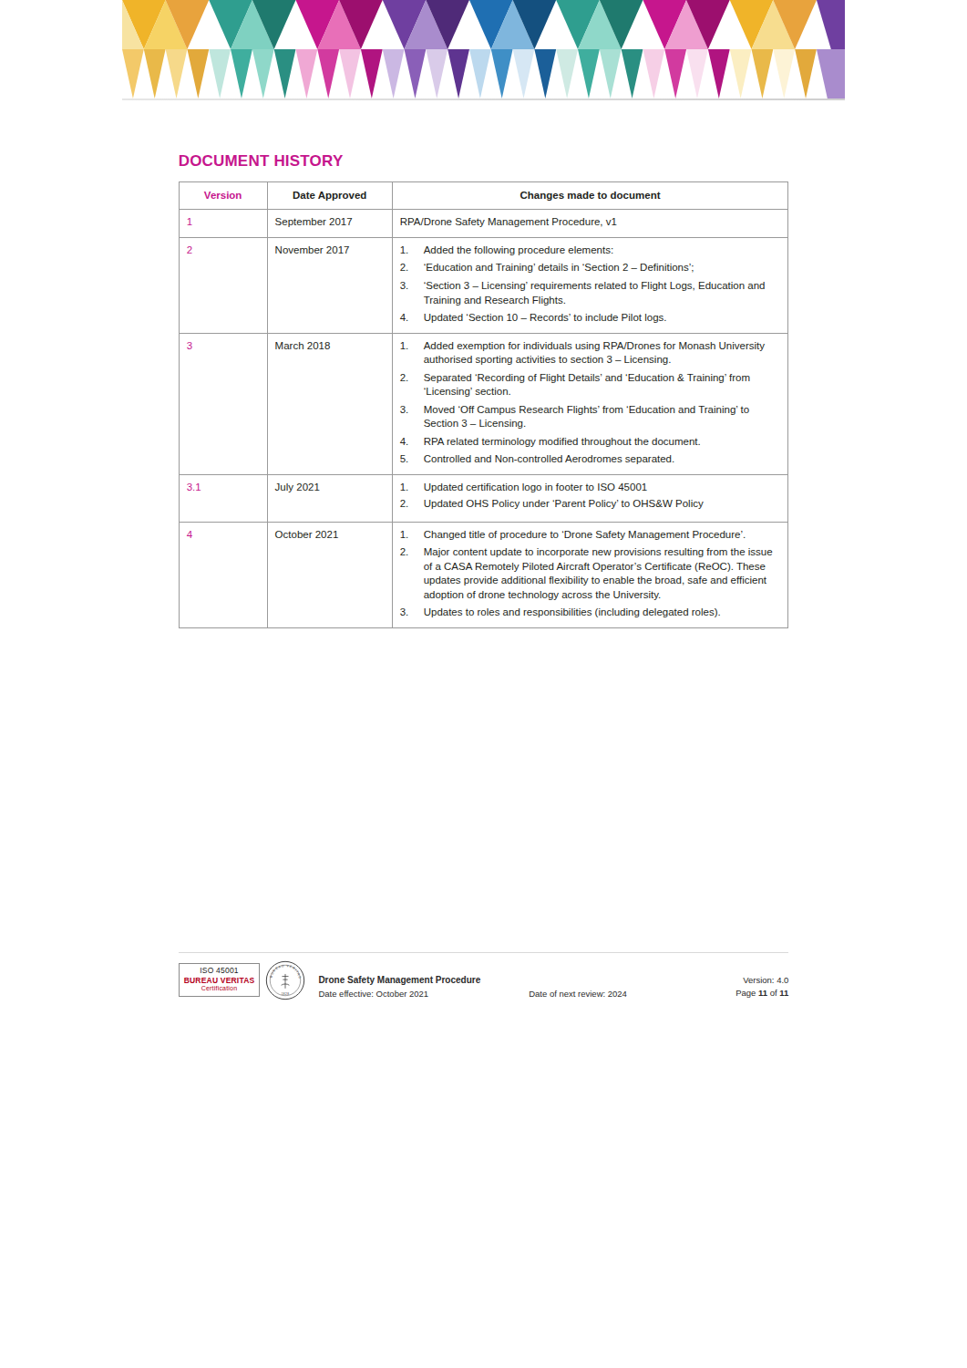DOCUMENT HISTORY
| Version | Date Approved | Changes made to document |
| --- | --- | --- |
| 1 | September 2017 | RPA/Drone Safety Management Procedure, v1 |
| 2 | November 2017 | Added the following procedure elements: ‘Education and Training’ details in ‘Section 2 – Definitions’; ‘Section 3 – Licensing’ requirements related to Flight Logs, Education and Training and Research Flights. Updated ‘Section 10 – Records’ to include Pilot logs. |
| 3 | March 2018 | Added exemption for individuals using RPA/Drones for Monash University authorised sporting activities to section 3 – Licensing. Separated ‘Recording of Flight Details’ and ‘Education & Training’ from ‘Licensing’ section. Moved ‘Off Campus Research Flights’ from ‘Education and Training’ to Section 3 – Licensing. RPA related terminology modified throughout the document. Controlled and Non-controlled Aerodromes separated. |
| 3.1 | July 2021 | Updated certification logo in footer to ISO 45001 Updated OHS Policy under ‘Parent Policy’ to OHS&W Policy |
| 4 | October 2021 | Changed title of procedure to ‘Drone Safety Management Procedure’. Major content update to incorporate new provisions resulting from the issue of a CASA Remotely Piloted Aircraft Operator’s Certificate (ReOC). These updates provide additional flexibility to enable the broad, safe and efficient adoption of drone technology across the University. Updates to roles and responsibilities (including delegated roles). |
ISO 45001
BUREAU VERITASCertification
BUREAU VERITAS 1828
Drone Safety Management Procedure
Date effective: October 2021 Date of next review: 2024
Version: 4.0
Page 11 of 11